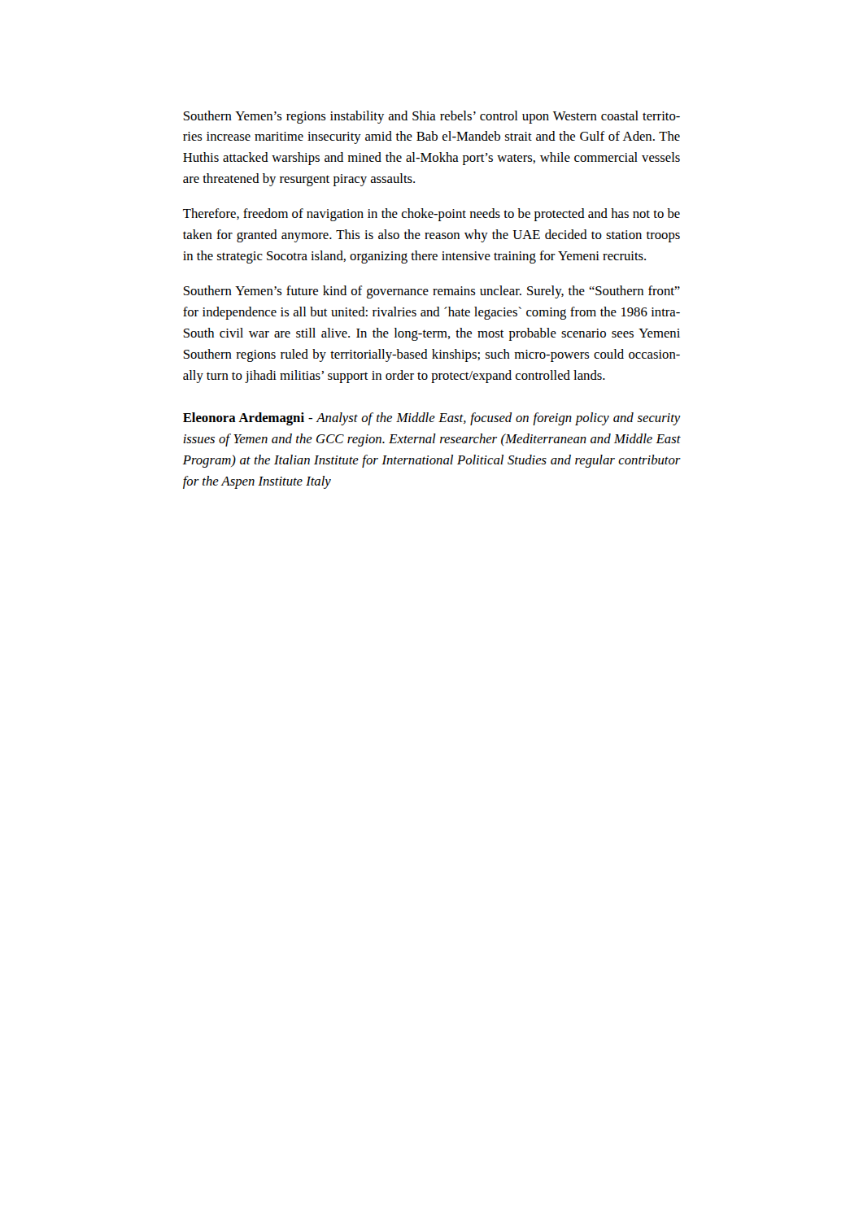Southern Yemen’s regions instability and Shia rebels’ control upon Western coastal territories increase maritime insecurity amid the Bab el-Mandeb strait and the Gulf of Aden. The Huthis attacked warships and mined the al-Mokha port’s waters, while commercial vessels are threatened by resurgent piracy assaults.
Therefore, freedom of navigation in the choke-point needs to be protected and has not to be taken for granted anymore. This is also the reason why the UAE decided to station troops in the strategic Socotra island, organizing there intensive training for Yemeni recruits.
Southern Yemen’s future kind of governance remains unclear. Surely, the “Southern front” for independence is all but united: rivalries and ´hate legacies` coming from the 1986 intra-South civil war are still alive. In the long-term, the most probable scenario sees Yemeni Southern regions ruled by territorially-based kinships; such micro-powers could occasionally turn to jihadi militias’ support in order to protect/expand controlled lands.
Eleonora Ardemagni - Analyst of the Middle East, focused on foreign policy and security issues of Yemen and the GCC region. External researcher (Mediterranean and Middle East Program) at the Italian Institute for International Political Studies and regular contributor for the Aspen Institute Italy